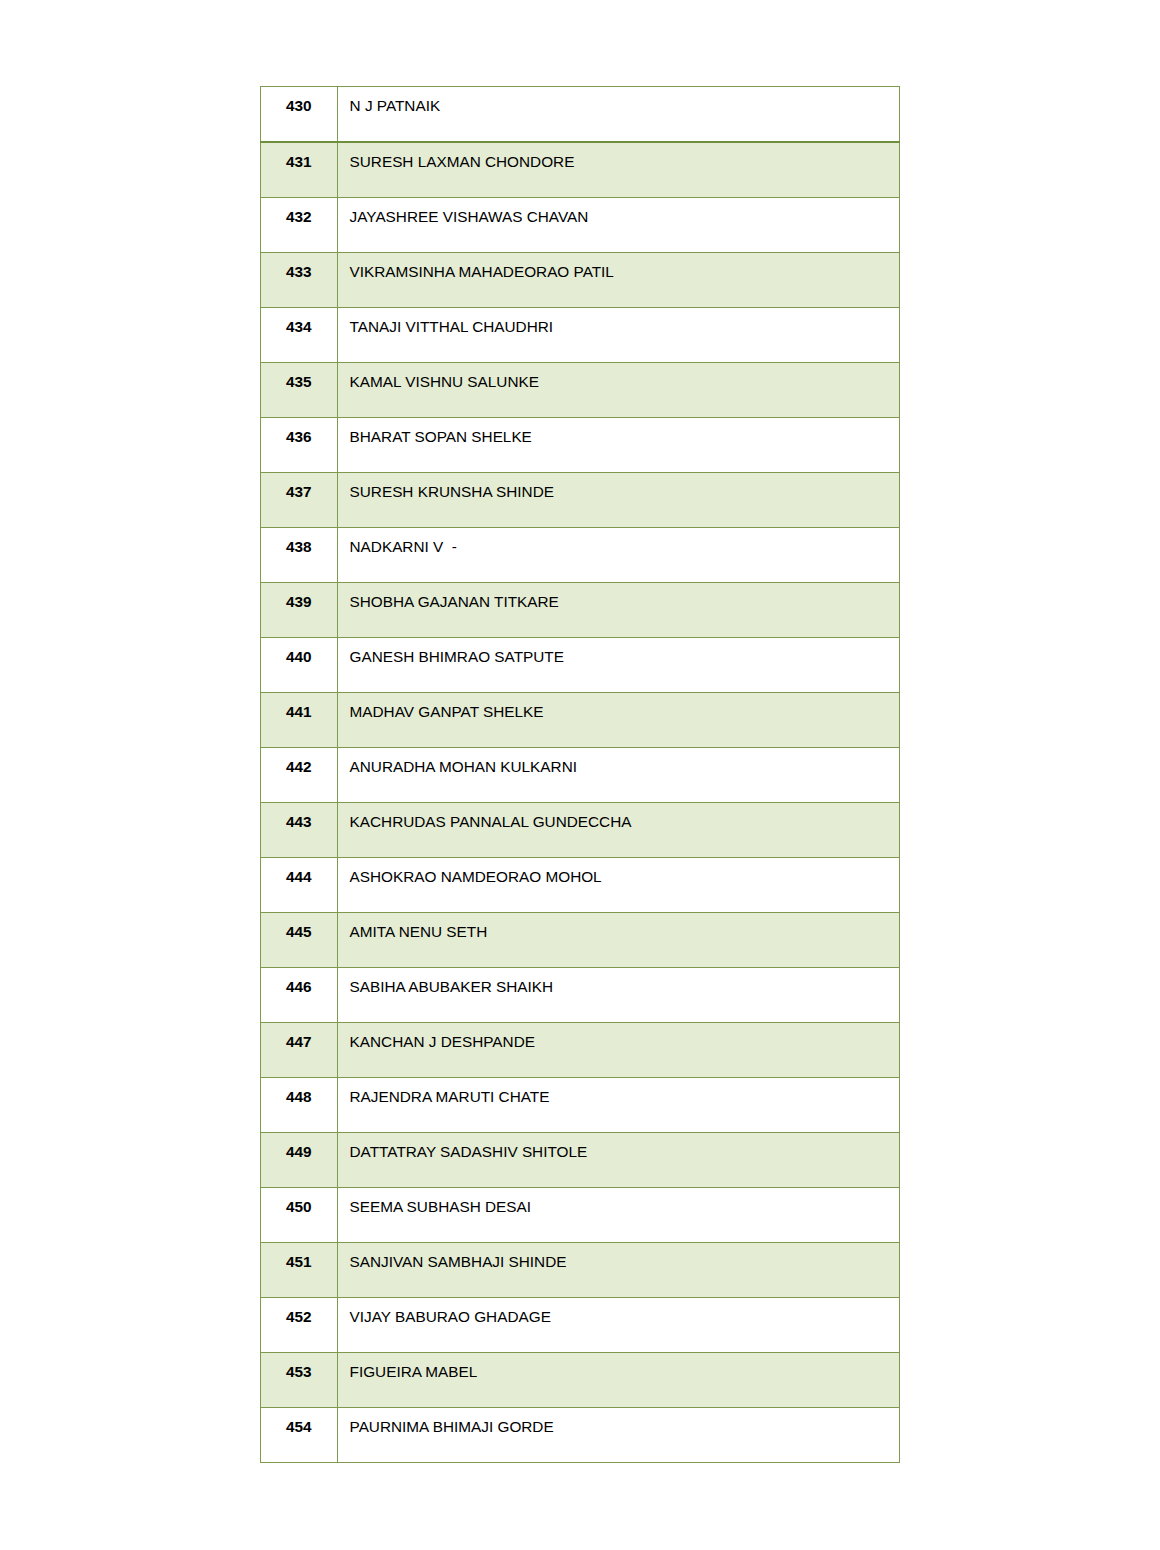| 430 | N J PATNAIK |
| 431 | SURESH LAXMAN CHONDORE |
| 432 | JAYASHREE VISHAWAS CHAVAN |
| 433 | VIKRAMSINHA MAHADEORAO PATIL |
| 434 | TANAJI VITTHAL CHAUDHRI |
| 435 | KAMAL VISHNU SALUNKE |
| 436 | BHARAT SOPAN SHELKE |
| 437 | SURESH KRUNSHA SHINDE |
| 438 | NADKARNI V - |
| 439 | SHOBHA GAJANAN TITKARE |
| 440 | GANESH BHIMRAO SATPUTE |
| 441 | MADHAV GANPAT SHELKE |
| 442 | ANURADHA MOHAN KULKARNI |
| 443 | KACHRUDAS PANNALAL GUNDECCHA |
| 444 | ASHOKRAO NAMDEORAO MOHOL |
| 445 | AMITA NENU SETH |
| 446 | SABIHA ABUBAKER SHAIKH |
| 447 | KANCHAN J DESHPANDE |
| 448 | RAJENDRA MARUTI CHATE |
| 449 | DATTATRAY SADASHIV SHITOLE |
| 450 | SEEMA SUBHASH DESAI |
| 451 | SANJIVAN SAMBHAJI SHINDE |
| 452 | VIJAY BABURAO GHADAGE |
| 453 | FIGUEIRA MABEL |
| 454 | PAURNIMA BHIMAJI GORDE |